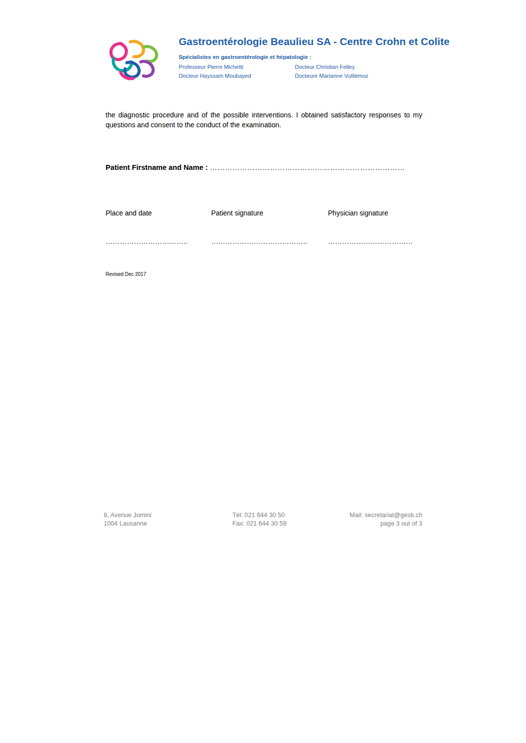Gastroentérologie Beaulieu SA - Centre Crohn et Colite
Spécialistes en gastroentérologie et hépatologie :
Professeur Pierre Michetti
Docteur Christian Felley
Docteur Hayssam Moubayed
Docteure Marianne Vullièmoz
the diagnostic procedure and of the possible interventions. I obtained satisfactory responses to my questions and consent to the conduct of the examination.
Patient Firstname and Name : ……………………………………………………………………
Place and date
Patient signature
Physician signature
……………………………..
…………………………………..
………………………………
Revised Dec 2017
8, Avenue Jomini
1004 Lausanne
Tél: 021 644 30 50
Fax: 021 644 30 59
Mail: secretariat@gesb.ch
page 3 out of 3